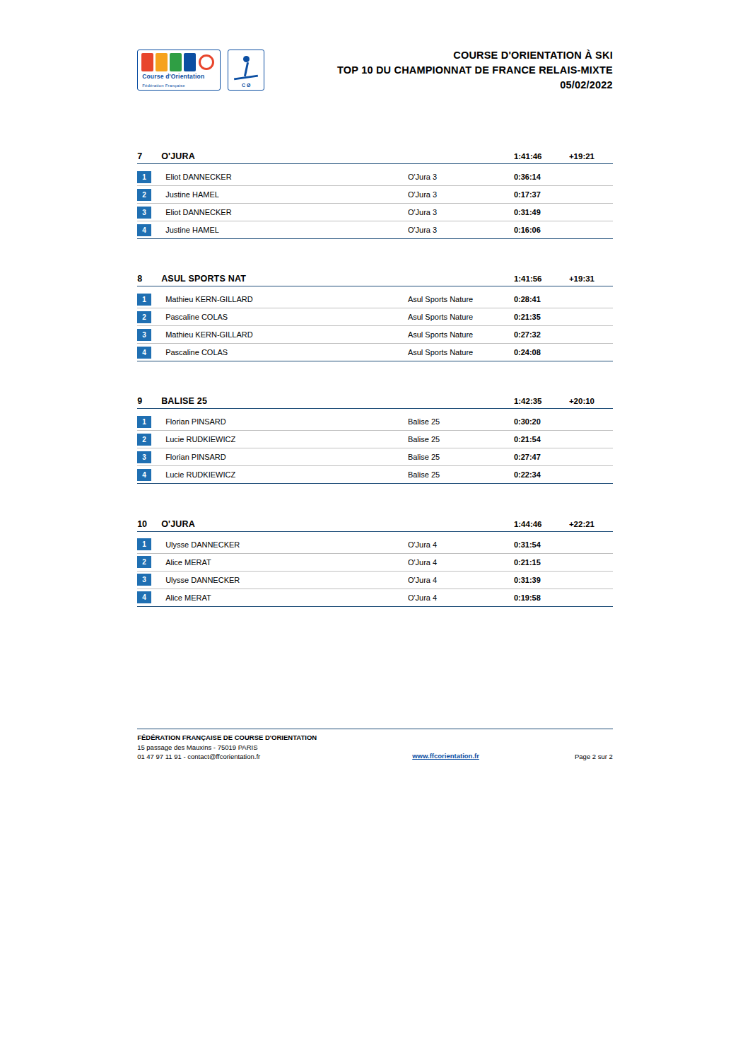Course d'Orientation
Fédération Française
C Ø
COURSE D'ORIENTATION À SKI
TOP 10 DU CHAMPIONNAT DE FRANCE RELAIS-MIXTE
05/02/2022
7
O'JURA
1:41:46
+19:21
| 1 | Eliot DANNECKER | O'Jura 3 | 0:36:14 | |
| 2 | Justine HAMEL | O'Jura 3 | 0:17:37 | |
| 3 | Eliot DANNECKER | O'Jura 3 | 0:31:49 | |
| 4 | Justine HAMEL | O'Jura 3 | 0:16:06 | |
8
ASUL SPORTS NAT
1:41:56
+19:31
| 1 | Mathieu KERN-GILLARD | Asul Sports Nature | 0:28:41 | |
| 2 | Pascaline COLAS | Asul Sports Nature | 0:21:35 | |
| 3 | Mathieu KERN-GILLARD | Asul Sports Nature | 0:27:32 | |
| 4 | Pascaline COLAS | Asul Sports Nature | 0:24:08 | |
9
BALISE 25
1:42:35
+20:10
| 1 | Florian PINSARD | Balise 25 | 0:30:20 | |
| 2 | Lucie RUDKIEWICZ | Balise 25 | 0:21:54 | |
| 3 | Florian PINSARD | Balise 25 | 0:27:47 | |
| 4 | Lucie RUDKIEWICZ | Balise 25 | 0:22:34 | |
10
O'JURA
1:44:46
+22:21
| 1 | Ulysse DANNECKER | O'Jura 4 | 0:31:54 | |
| 2 | Alice MERAT | O'Jura 4 | 0:21:15 | |
| 3 | Ulysse DANNECKER | O'Jura 4 | 0:31:39 | |
| 4 | Alice MERAT | O'Jura 4 | 0:19:58 | |
FÉDÉRATION FRANÇAISE DE COURSE D'ORIENTATION
15 passage des Mauxins - 75019 PARIS
01 47 97 11 91 - contact@ffcorientation.fr
www.ffcorientation.fr
Page 2 sur 2